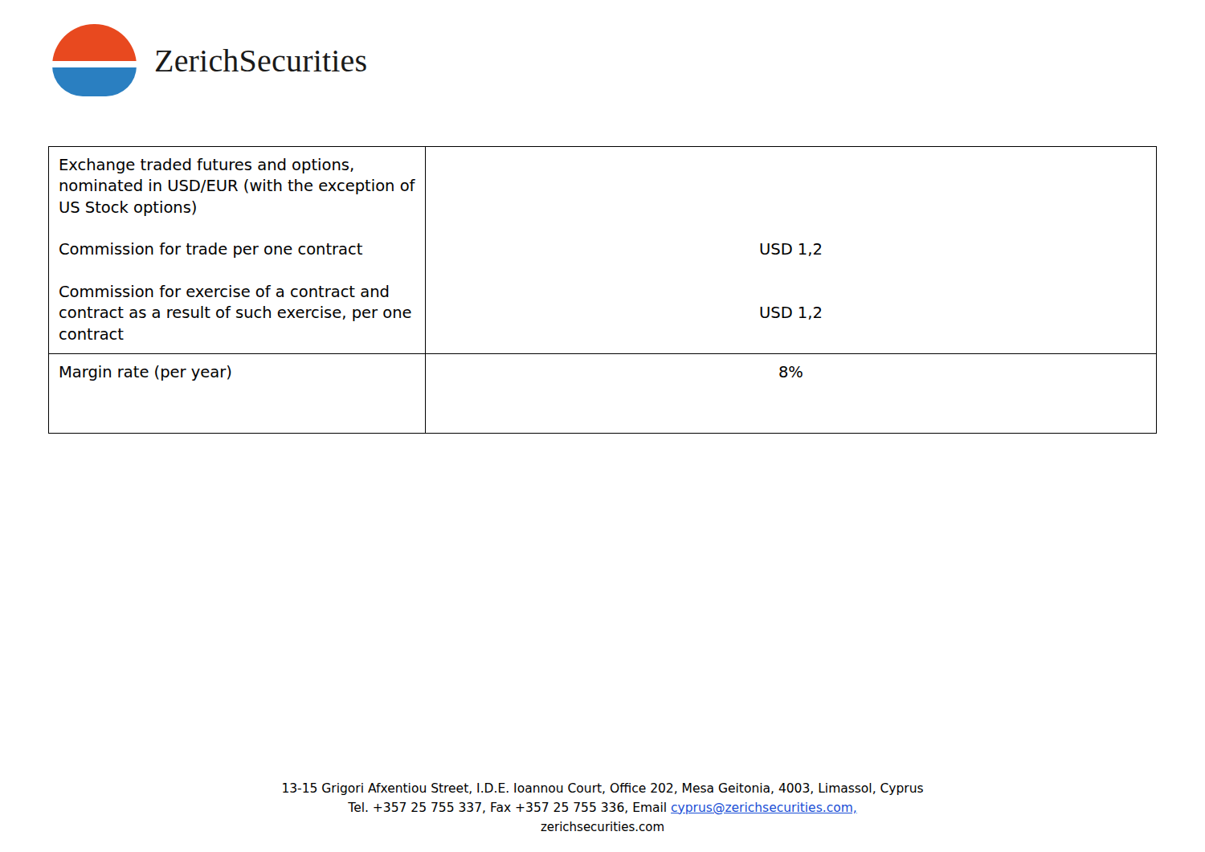ZerichSecurities
| Exchange traded futures and options, nominated in USD/EUR (with the exception of US Stock options) Commission for trade per one contract Commission for exercise of a contract and contract as a result of such exercise, per one contract | USD 1,2 USD 1,2 |
| Margin rate (per year) | 8% |
13-15 Grigori Afxentiou Street, I.D.E. Ioannou Court, Office 202, Mesa Geitonia, 4003, Limassol, Cyprus
Tel. +357 25 755 337, Fax +357 25 755 336, Email cyprus@zerichsecurities.com,
zerichsecurities.com